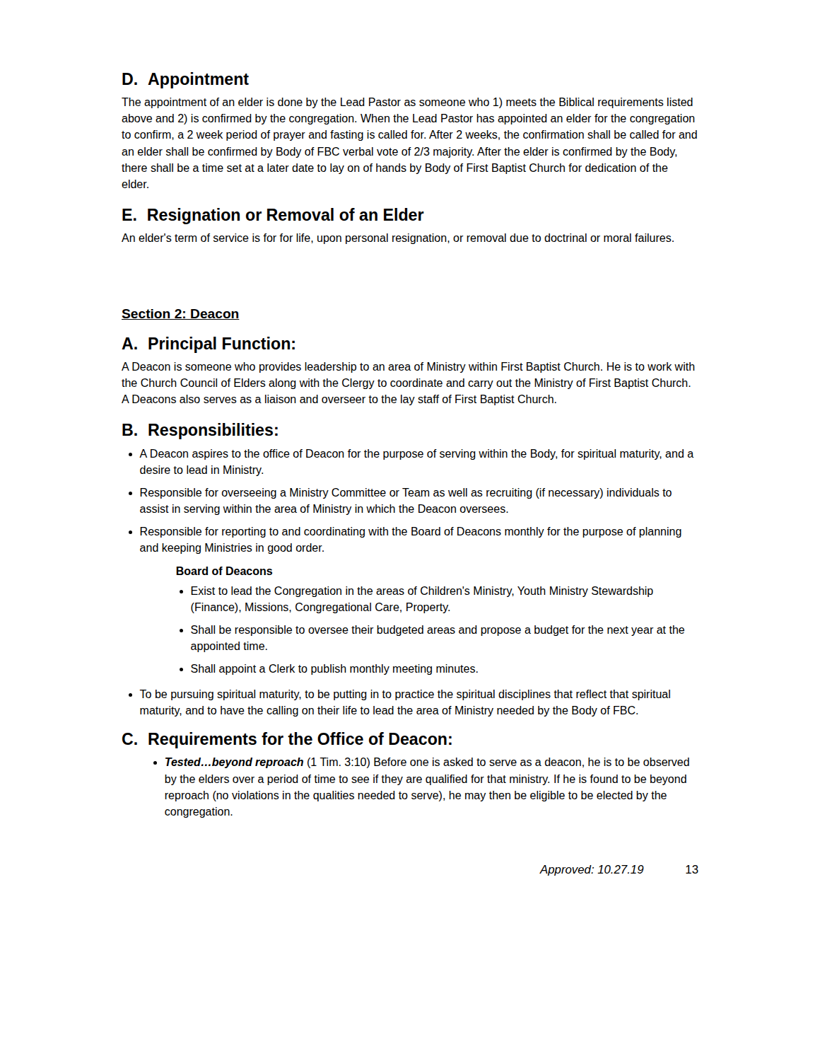D. Appointment
The appointment of an elder is done by the Lead Pastor as someone who 1) meets the Biblical requirements listed above and 2) is confirmed by the congregation. When the Lead Pastor has appointed an elder for the congregation to confirm, a 2 week period of prayer and fasting is called for. After 2 weeks, the confirmation shall be called for and an elder shall be confirmed by Body of FBC verbal vote of 2/3 majority. After the elder is confirmed by the Body, there shall be a time set at a later date to lay on of hands by Body of First Baptist Church for dedication of the elder.
E. Resignation or Removal of an Elder
An elder's term of service is for for life, upon personal resignation, or removal due to doctrinal or moral failures.
Section 2: Deacon
A. Principal Function:
A Deacon is someone who provides leadership to an area of Ministry within First Baptist Church. He is to work with the Church Council of Elders along with the Clergy to coordinate and carry out the Ministry of First Baptist Church. A Deacons also serves as a liaison and overseer to the lay staff of First Baptist Church.
B. Responsibilities:
A Deacon aspires to the office of Deacon for the purpose of serving within the Body, for spiritual maturity, and a desire to lead in Ministry.
Responsible for overseeing a Ministry Committee or Team as well as recruiting (if necessary) individuals to assist in serving within the area of Ministry in which the Deacon oversees.
Responsible for reporting to and coordinating with the Board of Deacons monthly for the purpose of planning and keeping Ministries in good order.
Board of Deacons
Exist to lead the Congregation in the areas of Children's Ministry, Youth Ministry Stewardship (Finance), Missions, Congregational Care, Property.
Shall be responsible to oversee their budgeted areas and propose a budget for the next year at the appointed time.
Shall appoint a Clerk to publish monthly meeting minutes.
To be pursuing spiritual maturity, to be putting in to practice the spiritual disciplines that reflect that spiritual maturity, and to have the calling on their life to lead the area of Ministry needed by the Body of FBC.
C. Requirements for the Office of Deacon:
Tested…beyond reproach (1 Tim. 3:10) Before one is asked to serve as a deacon, he is to be observed by the elders over a period of time to see if they are qualified for that ministry. If he is found to be beyond reproach (no violations in the qualities needed to serve), he may then be eligible to be elected by the congregation.
Approved: 10.27.19 13